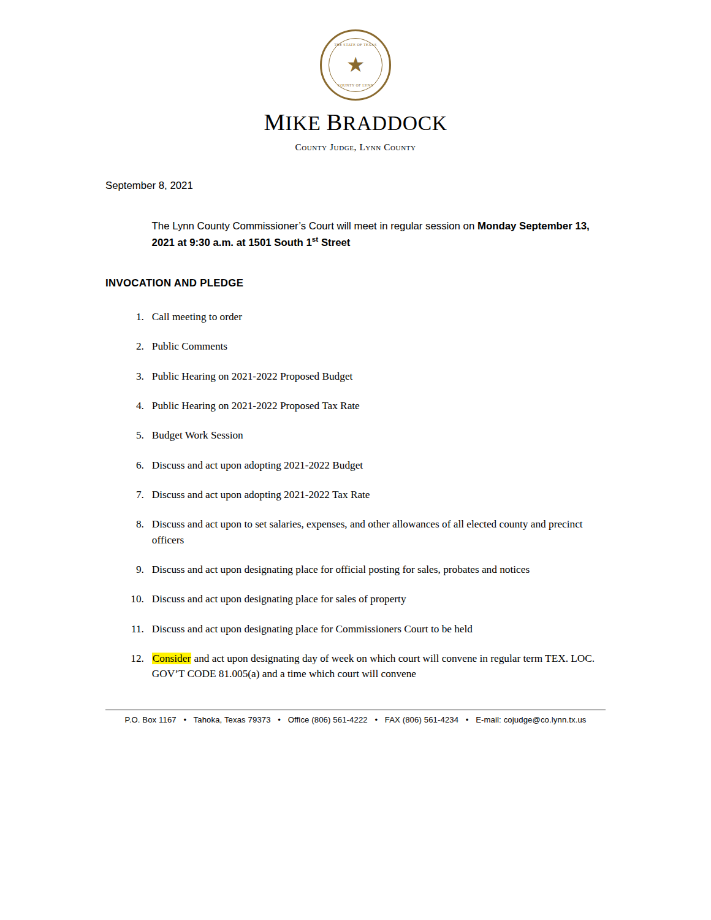The State of Texas ★ County of Lynn
MIKE BRADDOCK
County Judge, Lynn County
September 8, 2021
The Lynn County Commissioner’s Court will meet in regular session on Monday September 13, 2021 at 9:30 a.m. at 1501 South 1st Street
INVOCATION AND PLEDGE
Call meeting to order
Public Comments
Public Hearing on 2021-2022 Proposed Budget
Public Hearing on 2021-2022 Proposed Tax Rate
Budget Work Session
Discuss and act upon adopting 2021-2022 Budget
Discuss and act upon adopting 2021-2022 Tax Rate
Discuss and act upon to set salaries, expenses, and other allowances of all elected county and precinct officers
Discuss and act upon designating place for official posting for sales, probates and notices
Discuss and act upon designating place for sales of property
Discuss and act upon designating place for Commissioners Court to be held
Consider and act upon designating day of week on which court will convene in regular term TEX. LOC. GOV’T CODE 81.005(a) and a time which court will convene
P.O. Box 1167 • Tahoka, Texas 79373 • Office (806) 561-4222 • FAX (806) 561-4234 • E-mail: cojudge@co.lynn.tx.us